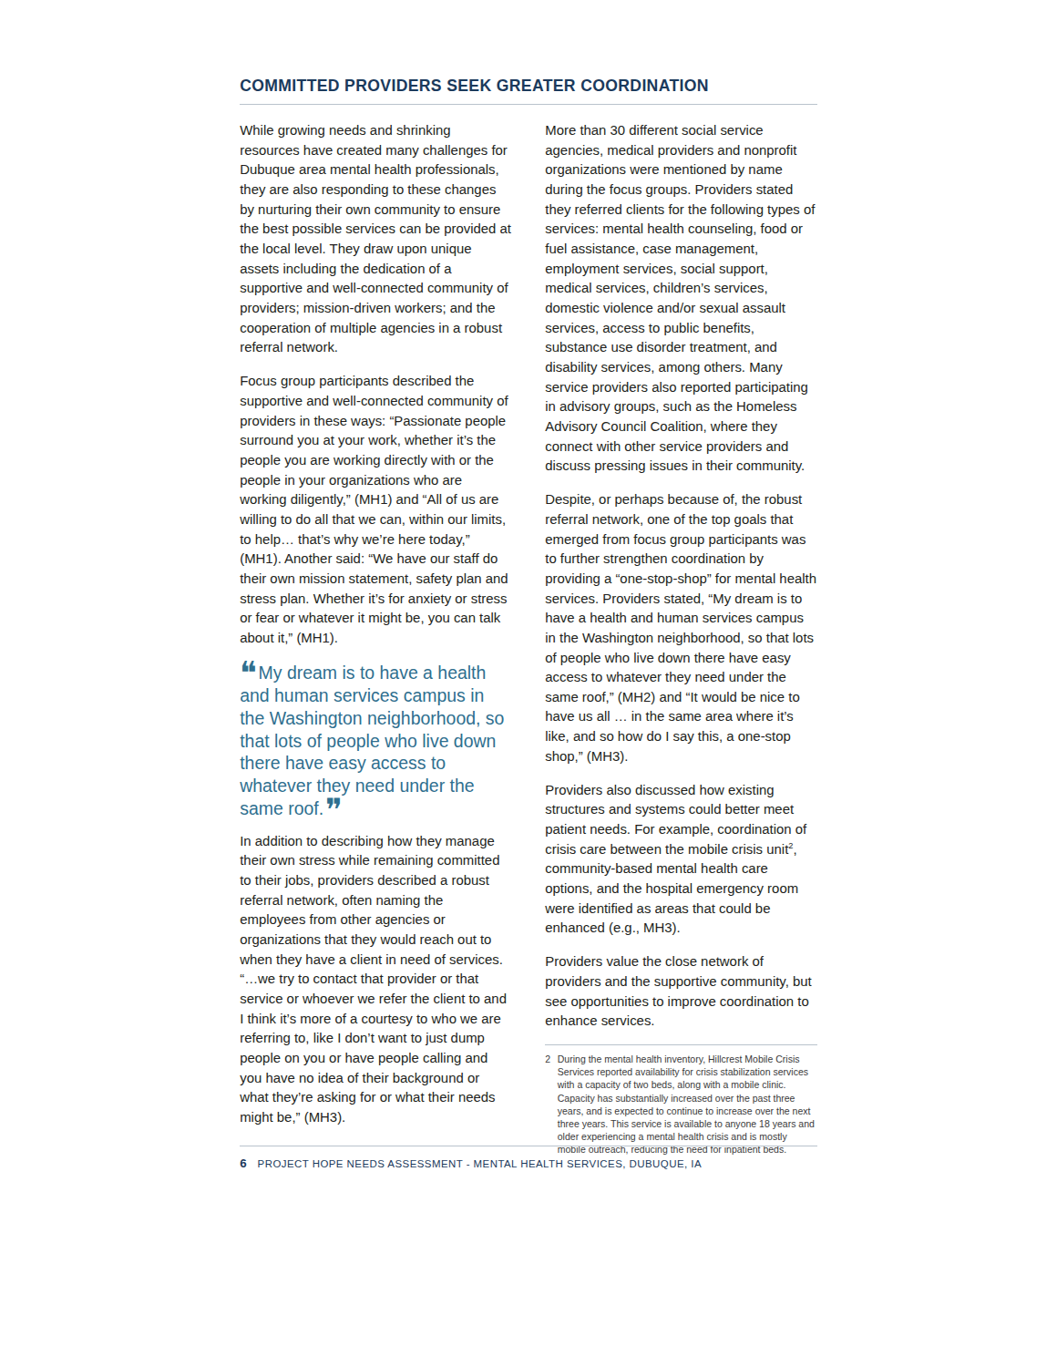Committed Providers Seek Greater Coordination
While growing needs and shrinking resources have created many challenges for Dubuque area mental health professionals, they are also responding to these changes by nurturing their own community to ensure the best possible services can be provided at the local level. They draw upon unique assets including the dedication of a supportive and well-connected community of providers; mission-driven workers; and the cooperation of multiple agencies in a robust referral network.
Focus group participants described the supportive and well-connected community of providers in these ways: “Passionate people surround you at your work, whether it’s the people you are working directly with or the people in your organizations who are working diligently,” (MH1) and “All of us are willing to do all that we can, within our limits, to help… that’s why we’re here today,” (MH1). Another said: “We have our staff do their own mission statement, safety plan and stress plan. Whether it’s for anxiety or stress or fear or whatever it might be, you can talk about it,” (MH1).
❝My dream is to have a health and human services campus in the Washington neighborhood, so that lots of people who live down there have easy access to whatever they need under the same roof.❞
In addition to describing how they manage their own stress while remaining committed to their jobs, providers described a robust referral network, often naming the employees from other agencies or organizations that they would reach out to when they have a client in need of services. “…we try to contact that provider or that service or whoever we refer the client to and I think it’s more of a courtesy to who we are referring to, like I don’t want to just dump people on you or have people calling and you have no idea of their background or what they’re asking for or what their needs might be,” (MH3).
More than 30 different social service agencies, medical providers and nonprofit organizations were mentioned by name during the focus groups. Providers stated they referred clients for the following types of services: mental health counseling, food or fuel assistance, case management, employment services, social support, medical services, children’s services, domestic violence and/or sexual assault services, access to public benefits, substance use disorder treatment, and disability services, among others. Many service providers also reported participating in advisory groups, such as the Homeless Advisory Council Coalition, where they connect with other service providers and discuss pressing issues in their community.
Despite, or perhaps because of, the robust referral network, one of the top goals that emerged from focus group participants was to further strengthen coordination by providing a “one-stop-shop” for mental health services. Providers stated, “My dream is to have a health and human services campus in the Washington neighborhood, so that lots of people who live down there have easy access to whatever they need under the same roof,” (MH2) and “It would be nice to have us all … in the same area where it’s like, and so how do I say this, a one-stop shop,” (MH3).
Providers also discussed how existing structures and systems could better meet patient needs. For example, coordination of crisis care between the mobile crisis unit2, community-based mental health care options, and the hospital emergency room were identified as areas that could be enhanced (e.g., MH3).
Providers value the close network of providers and the supportive community, but see opportunities to improve coordination to enhance services.
2 During the mental health inventory, Hillcrest Mobile Crisis Services reported availability for crisis stabilization services with a capacity of two beds, along with a mobile clinic. Capacity has substantially increased over the past three years, and is expected to continue to increase over the next three years. This service is available to anyone 18 years and older experiencing a mental health crisis and is mostly mobile outreach, reducing the need for inpatient beds.
6 Project Hope Needs Assessment - Mental Health Services, Dubuque, IA